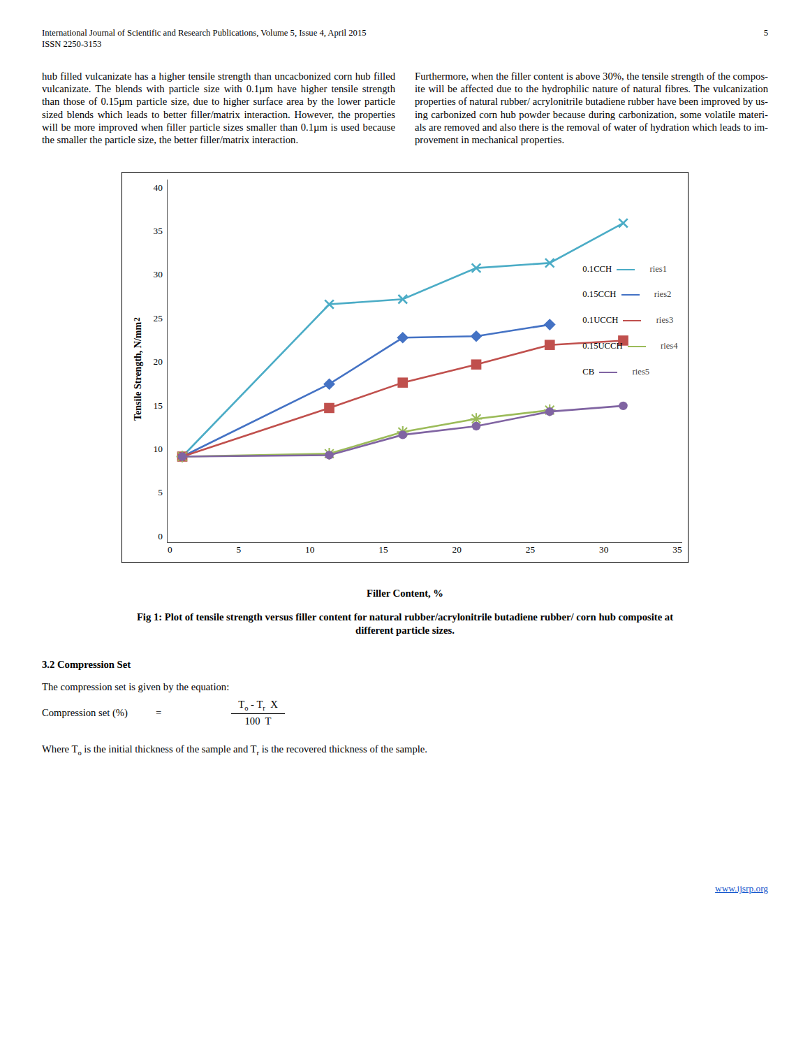International Journal of Scientific and Research Publications, Volume 5, Issue 4, April 2015 ISSN 2250-3153 5
hub filled vulcanizate has a higher tensile strength than uncacbonized corn hub filled vulcanizate. The blends with particle size with 0.1µm have higher tensile strength than those of 0.15µm particle size, due to higher surface area by the lower particle sized blends which leads to better filler/matrix interaction. However, the properties will be more improved when filler particle sizes smaller than 0.1µm is used because the smaller the particle size, the better filler/matrix interaction.
Furthermore, when the filler content is above 30%, the tensile strength of the composite will be affected due to the hydrophilic nature of natural fibres. The vulcanization properties of natural rubber/ acrylonitrile butadiene rubber have been improved by using carbonized corn hub powder because during carbonization, some volatile materials are removed and also there is the removal of water of hydration which leads to improvement in mechanical properties.
Tensile Strength, N/mm2
40 35 30 25 20 15 10 5 0
0 5 10 15 20 25 30 35
0.1CCH ries1
0.15CCH ries2
0.1UCCH ries3
0.15UCCH ries4
CB ries5
Filler Content, %
Fig 1: Plot of tensile strength versus filler content for natural rubber/acrylonitrile butadiene rubber/ corn hub composite at different particle sizes.
3.2 Compression Set
The compression set is given by the equation:
Compression set (%) = To - Tr X 100 T
Where To is the initial thickness of the sample and Tr is the recovered thickness of the sample.
www.ijsrp.org